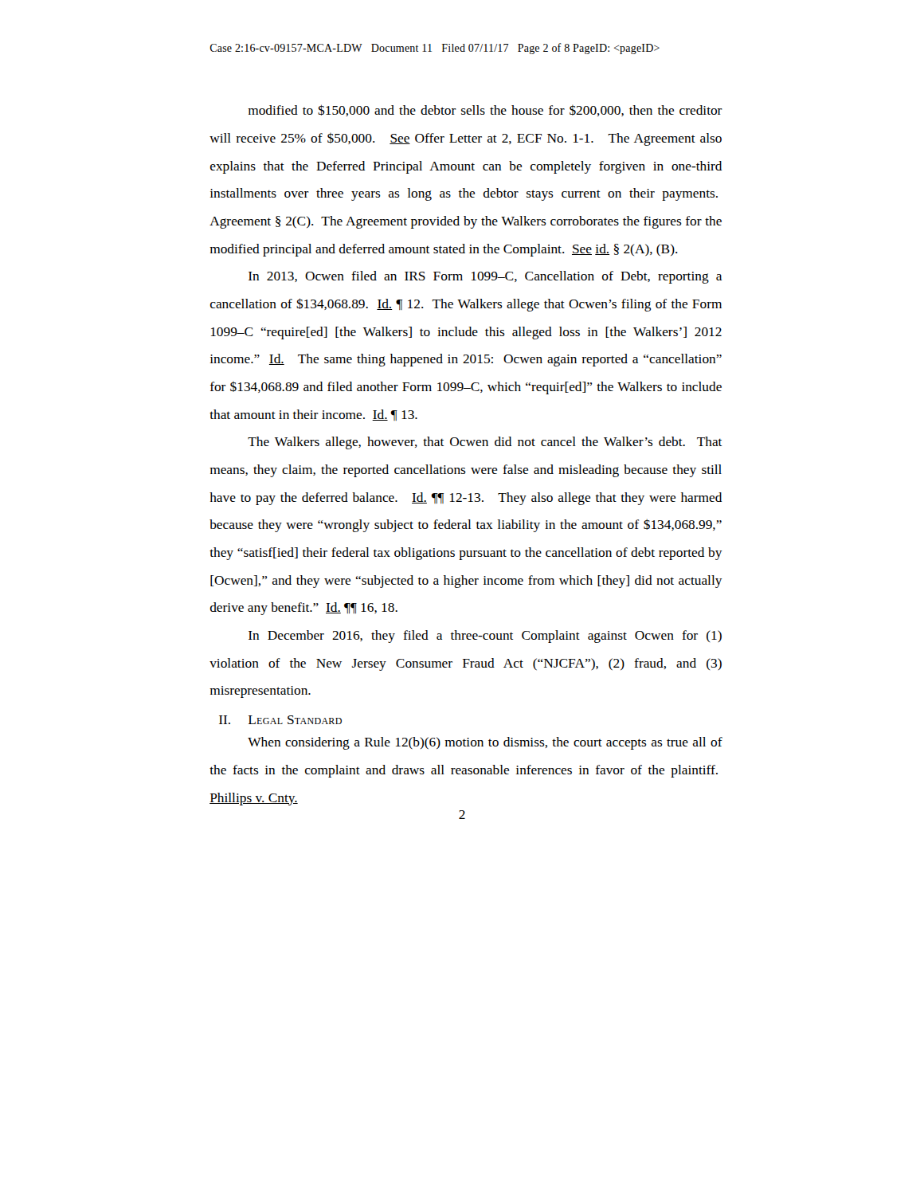Case 2:16-cv-09157-MCA-LDW Document 11 Filed 07/11/17 Page 2 of 8 PageID: <pageID>
modified to $150,000 and the debtor sells the house for $200,000, then the creditor will receive 25% of $50,000. See Offer Letter at 2, ECF No. 1-1. The Agreement also explains that the Deferred Principal Amount can be completely forgiven in one-third installments over three years as long as the debtor stays current on their payments. Agreement § 2(C). The Agreement provided by the Walkers corroborates the figures for the modified principal and deferred amount stated in the Complaint. See id. § 2(A), (B).
In 2013, Ocwen filed an IRS Form 1099–C, Cancellation of Debt, reporting a cancellation of $134,068.89. Id. ¶ 12. The Walkers allege that Ocwen’s filing of the Form 1099–C “require[ed] [the Walkers] to include this alleged loss in [the Walkers’] 2012 income.” Id. The same thing happened in 2015: Ocwen again reported a “cancellation” for $134,068.89 and filed another Form 1099–C, which “requir[ed]” the Walkers to include that amount in their income. Id. ¶ 13.
The Walkers allege, however, that Ocwen did not cancel the Walker’s debt. That means, they claim, the reported cancellations were false and misleading because they still have to pay the deferred balance. Id. ¶¶ 12-13. They also allege that they were harmed because they were “wrongly subject to federal tax liability in the amount of $134,068.99,” they “satisf[ied] their federal tax obligations pursuant to the cancellation of debt reported by [Ocwen],” and they were “subjected to a higher income from which [they] did not actually derive any benefit.” Id. ¶¶ 16, 18.
In December 2016, they filed a three-count Complaint against Ocwen for (1) violation of the New Jersey Consumer Fraud Act (“NJCFA”), (2) fraud, and (3) misrepresentation.
II.
Legal Standard
When considering a Rule 12(b)(6) motion to dismiss, the court accepts as true all of the facts in the complaint and draws all reasonable inferences in favor of the plaintiff. Phillips v. Cnty.
2